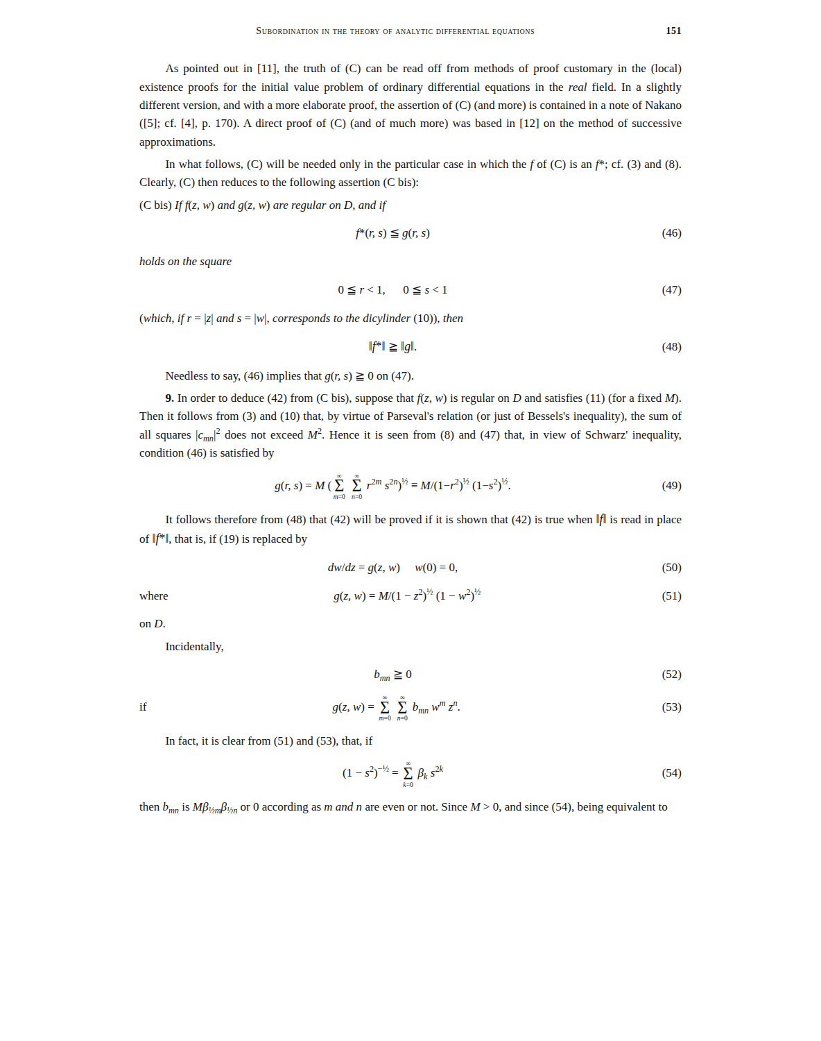Subordination in the theory of analytic differential equations 151
As pointed out in [11], the truth of (C) can be read off from methods of proof customary in the (local) existence proofs for the initial value problem of ordinary differential equations in the real field. In a slightly different version, and with a more elaborate proof, the assertion of (C) (and more) is contained in a note of Nakano ([5]; cf. [4], p. 170). A direct proof of (C) (and of much more) was based in [12] on the method of successive approximations.
In what follows, (C) will be needed only in the particular case in which the f of (C) is an f*; cf. (3) and (8). Clearly, (C) then reduces to the following assertion (C bis):
(C bis) If f(z, w) and g(z, w) are regular on D, and if
f*(r, s) ≦ g(r, s) (46)
holds on the square
0 ≦ r < 1, 0 ≦ s < 1 (47)
(which, if r = |z| and s = |w|, corresponds to the dicylinder (10)), then
‖f*‖ ≧ ‖g‖. (48)
Needless to say, (46) implies that g(r, s) ≧ 0 on (47).
9. In order to deduce (42) from (C bis), suppose that f(z, w) is regular on D and satisfies (11) (for a fixed M). Then it follows from (3) and (10) that, by virtue of Parseval's relation (or just of Bessels's inequality), the sum of all squares |cmn|2 does not exceed M2. Hence it is seen from (8) and (47) that, in view of Schwarz' inequality, condition (46) is satisfied by
g(r, s) = M (∞Σm=0 ∞Σn=0 r2m s2n)½ ≡ M/(1−r2)½ (1−s2)½. (49)
It follows therefore from (48) that (42) will be proved if it is shown that (42) is true when ‖f‖ is read in place of ‖f*‖, that is, if (19) is replaced by
dw/dz = g(z, w) w(0) = 0, (50)
where g(z, w) = M/(1 − z2)½ (1 − w2)½ (51)
on D.
Incidentally,
bmn ≧ 0 (52)
if g(z, w) = ∞Σm=0 ∞Σn=0 bmn wm zn. (53)
In fact, it is clear from (51) and (53), that, if
(1 − s2)−½ = ∞Σk=0 βk s2k (54)
then bmn is Mβ½mβ½n or 0 according as m and n are even or not. Since M > 0, and since (54), being equivalent to